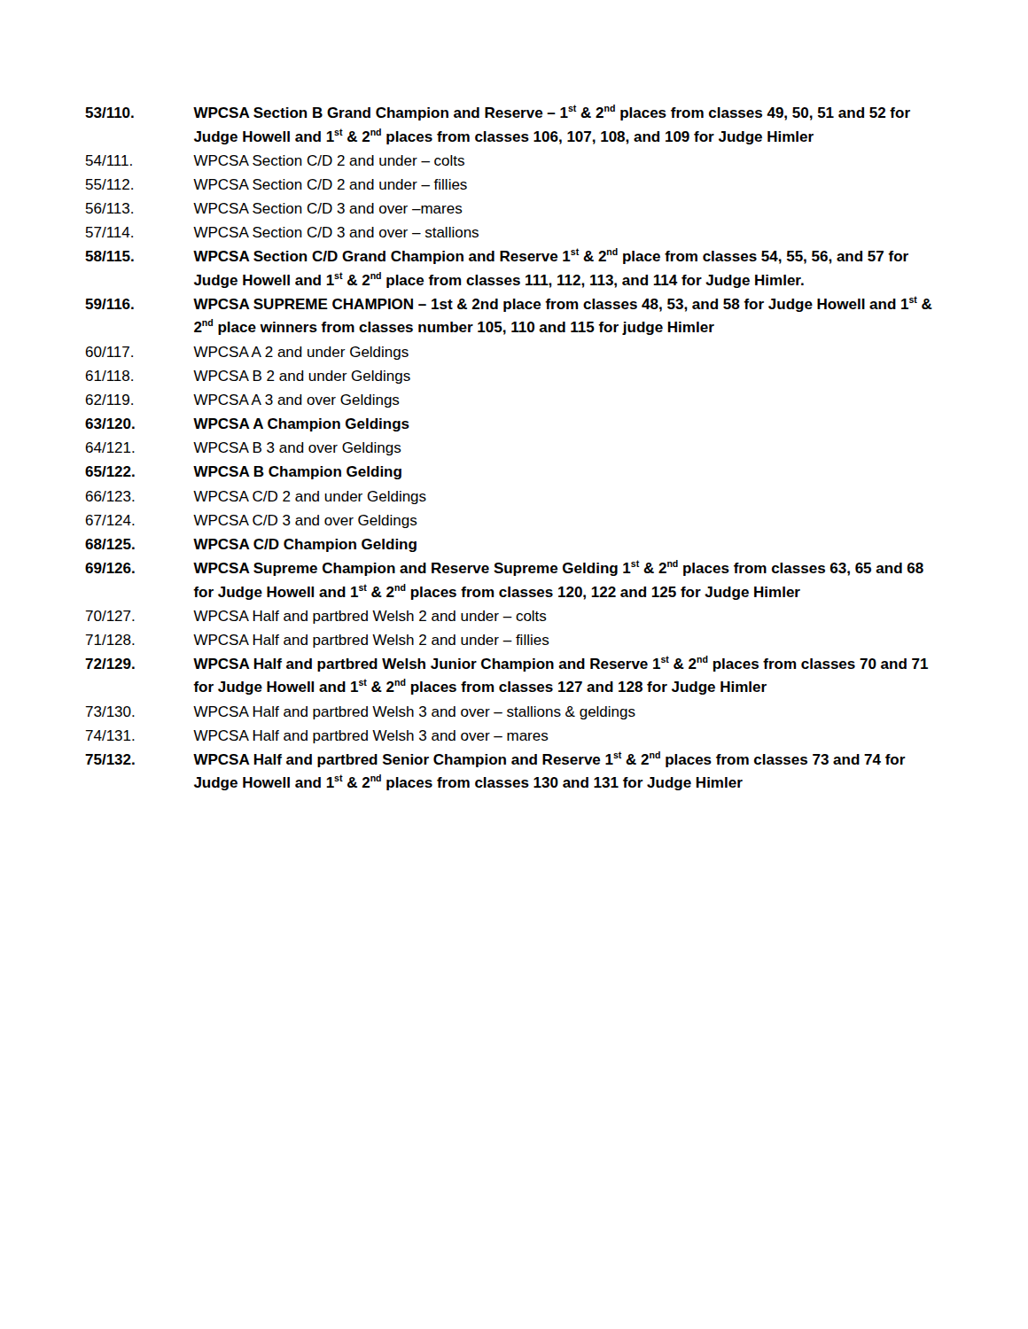53/110. WPCSA Section B Grand Champion and Reserve – 1st & 2nd places from classes 49, 50, 51 and 52 for Judge Howell and 1st & 2nd places from classes 106, 107, 108, and 109 for Judge Himler
54/111. WPCSA Section C/D 2 and under – colts
55/112. WPCSA Section C/D 2 and under – fillies
56/113. WPCSA Section C/D 3 and over –mares
57/114. WPCSA Section C/D 3 and over – stallions
58/115. WPCSA Section C/D Grand Champion and Reserve 1st & 2nd place from classes 54, 55, 56, and 57 for Judge Howell and 1st & 2nd place from classes 111, 112, 113, and 114 for Judge Himler.
59/116. WPCSA SUPREME CHAMPION – 1st & 2nd place from classes 48, 53, and 58 for Judge Howell and 1st & 2nd place winners from classes number 105, 110 and 115 for judge Himler
60/117. WPCSA A 2 and under Geldings
61/118. WPCSA B 2 and under Geldings
62/119. WPCSA A 3 and over Geldings
63/120. WPCSA A Champion Geldings
64/121. WPCSA B 3 and over Geldings
65/122. WPCSA B Champion Gelding
66/123. WPCSA C/D 2 and under Geldings
67/124. WPCSA C/D 3 and over Geldings
68/125. WPCSA C/D Champion Gelding
69/126. WPCSA Supreme Champion and Reserve Supreme Gelding 1st & 2nd places from classes 63, 65 and 68 for Judge Howell and 1st & 2nd places from classes 120, 122 and 125 for Judge Himler
70/127. WPCSA Half and partbred Welsh 2 and under – colts
71/128. WPCSA Half and partbred Welsh 2 and under – fillies
72/129. WPCSA Half and partbred Welsh Junior Champion and Reserve 1st & 2nd places from classes 70 and 71 for Judge Howell and 1st & 2nd places from classes 127 and 128 for Judge Himler
73/130. WPCSA Half and partbred Welsh 3 and over – stallions & geldings
74/131. WPCSA Half and partbred Welsh 3 and over – mares
75/132. WPCSA Half and partbred Senior Champion and Reserve 1st & 2nd places from classes 73 and 74 for Judge Howell and 1st & 2nd places from classes 130 and 131 for Judge Himler